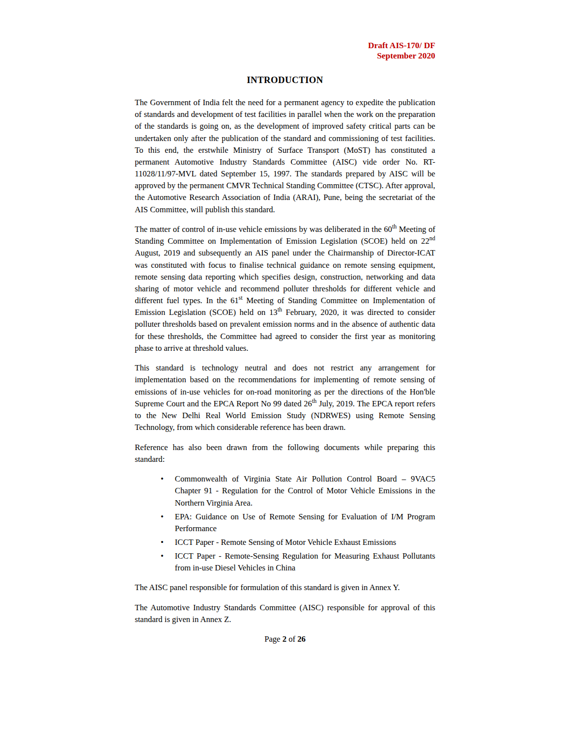Draft AIS-170/ DF
September 2020
INTRODUCTION
The Government of India felt the need for a permanent agency to expedite the publication of standards and development of test facilities in parallel when the work on the preparation of the standards is going on, as the development of improved safety critical parts can be undertaken only after the publication of the standard and commissioning of test facilities. To this end, the erstwhile Ministry of Surface Transport (MoST) has constituted a permanent Automotive Industry Standards Committee (AISC) vide order No. RT-11028/11/97-MVL dated September 15, 1997. The standards prepared by AISC will be approved by the permanent CMVR Technical Standing Committee (CTSC). After approval, the Automotive Research Association of India (ARAI), Pune, being the secretariat of the AIS Committee, will publish this standard.
The matter of control of in-use vehicle emissions by was deliberated in the 60th Meeting of Standing Committee on Implementation of Emission Legislation (SCOE) held on 22nd August, 2019 and subsequently an AIS panel under the Chairmanship of Director-ICAT was constituted with focus to finalise technical guidance on remote sensing equipment, remote sensing data reporting which specifies design, construction, networking and data sharing of motor vehicle and recommend polluter thresholds for different vehicle and different fuel types. In the 61st Meeting of Standing Committee on Implementation of Emission Legislation (SCOE) held on 13th February, 2020, it was directed to consider polluter thresholds based on prevalent emission norms and in the absence of authentic data for these thresholds, the Committee had agreed to consider the first year as monitoring phase to arrive at threshold values.
This standard is technology neutral and does not restrict any arrangement for implementation based on the recommendations for implementing of remote sensing of emissions of in-use vehicles for on-road monitoring as per the directions of the Hon'ble Supreme Court and the EPCA Report No 99 dated 26th July, 2019. The EPCA report refers to the New Delhi Real World Emission Study (NDRWES) using Remote Sensing Technology, from which considerable reference has been drawn.
Reference has also been drawn from the following documents while preparing this standard:
Commonwealth of Virginia State Air Pollution Control Board – 9VAC5 Chapter 91 - Regulation for the Control of Motor Vehicle Emissions in the Northern Virginia Area.
EPA: Guidance on Use of Remote Sensing for Evaluation of I/M Program Performance
ICCT Paper - Remote Sensing of Motor Vehicle Exhaust Emissions
ICCT Paper - Remote-Sensing Regulation for Measuring Exhaust Pollutants from in-use Diesel Vehicles in China
The AISC panel responsible for formulation of this standard is given in Annex Y.
The Automotive Industry Standards Committee (AISC) responsible for approval of this standard is given in Annex Z.
Page 2 of 26